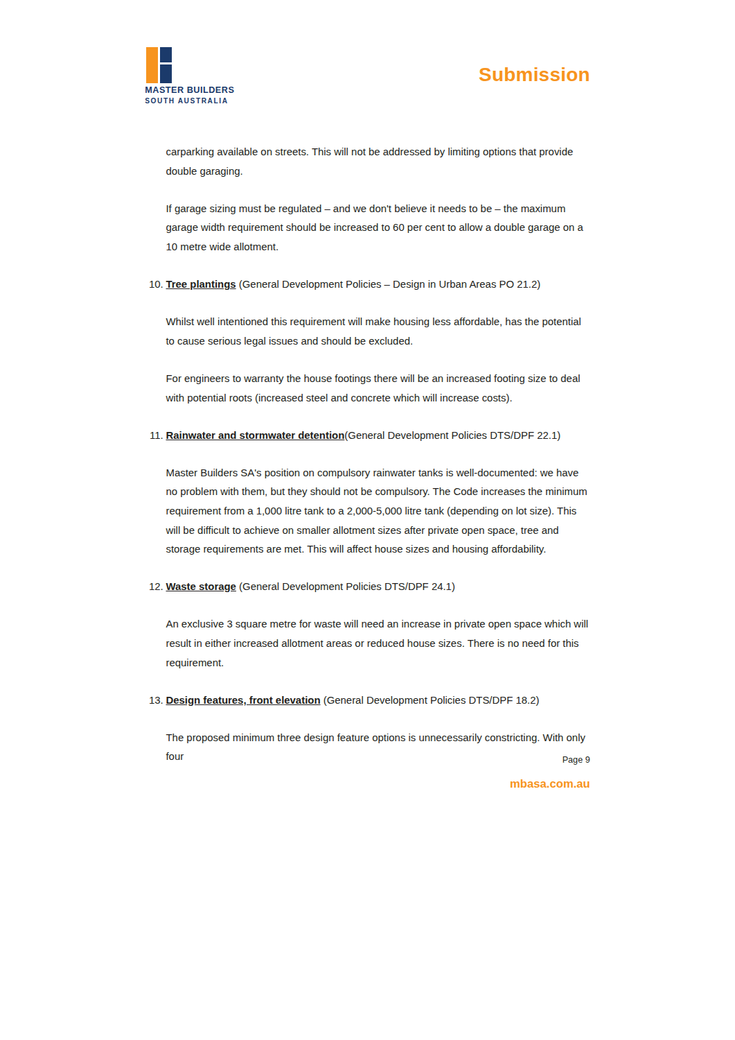MASTER BUILDERS
SOUTH AUSTRALIA
Submission
carparking available on streets. This will not be addressed by limiting options that provide double garaging.
If garage sizing must be regulated – and we don't believe it needs to be – the maximum garage width requirement should be increased to 60 per cent to allow a double garage on a 10 metre wide allotment.
Tree plantings (General Development Policies – Design in Urban Areas PO 21.2)
Whilst well intentioned this requirement will make housing less affordable, has the potential to cause serious legal issues and should be excluded.
For engineers to warranty the house footings there will be an increased footing size to deal with potential roots (increased steel and concrete which will increase costs).
Rainwater and stormwater detention(General Development Policies DTS/DPF 22.1)
Master Builders SA's position on compulsory rainwater tanks is well-documented: we have no problem with them, but they should not be compulsory. The Code increases the minimum requirement from a 1,000 litre tank to a 2,000-5,000 litre tank (depending on lot size). This will be difficult to achieve on smaller allotment sizes after private open space, tree and storage requirements are met. This will affect house sizes and housing affordability.
Waste storage (General Development Policies DTS/DPF 24.1)
An exclusive 3 square metre for waste will need an increase in private open space which will result in either increased allotment areas or reduced house sizes. There is no need for this requirement.
Design features, front elevation (General Development Policies DTS/DPF 18.2)
The proposed minimum three design feature options is unnecessarily constricting. With only four
Page 9
mbasa.com.au